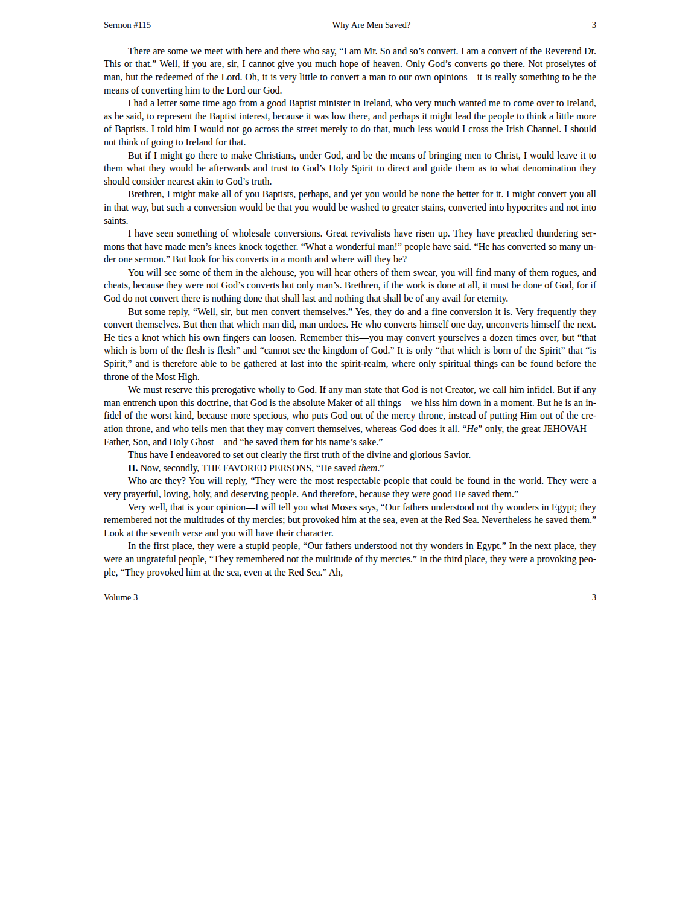Sermon #115 Why Are Men Saved? 3
There are some we meet with here and there who say, “I am Mr. So and so’s convert. I am a convert of the Reverend Dr. This or that.” Well, if you are, sir, I cannot give you much hope of heaven. Only God’s converts go there. Not proselytes of man, but the redeemed of the Lord. Oh, it is very little to convert a man to our own opinions—it is really something to be the means of converting him to the Lord our God.
I had a letter some time ago from a good Baptist minister in Ireland, who very much wanted me to come over to Ireland, as he said, to represent the Baptist interest, because it was low there, and perhaps it might lead the people to think a little more of Baptists. I told him I would not go across the street merely to do that, much less would I cross the Irish Channel. I should not think of going to Ireland for that.
But if I might go there to make Christians, under God, and be the means of bringing men to Christ, I would leave it to them what they would be afterwards and trust to God’s Holy Spirit to direct and guide them as to what denomination they should consider nearest akin to God’s truth.
Brethren, I might make all of you Baptists, perhaps, and yet you would be none the better for it. I might convert you all in that way, but such a conversion would be that you would be washed to greater stains, converted into hypocrites and not into saints.
I have seen something of wholesale conversions. Great revivalists have risen up. They have preached thundering sermons that have made men’s knees knock together. “What a wonderful man!” people have said. “He has converted so many under one sermon.” But look for his converts in a month and where will they be?
You will see some of them in the alehouse, you will hear others of them swear, you will find many of them rogues, and cheats, because they were not God’s converts but only man’s. Brethren, if the work is done at all, it must be done of God, for if God do not convert there is nothing done that shall last and nothing that shall be of any avail for eternity.
But some reply, “Well, sir, but men convert themselves.” Yes, they do and a fine conversion it is. Very frequently they convert themselves. But then that which man did, man undoes. He who converts himself one day, unconverts himself the next. He ties a knot which his own fingers can loosen. Remember this—you may convert yourselves a dozen times over, but “that which is born of the flesh is flesh” and “cannot see the kingdom of God.” It is only “that which is born of the Spirit” that “is Spirit,” and is therefore able to be gathered at last into the spirit-realm, where only spiritual things can be found before the throne of the Most High.
We must reserve this prerogative wholly to God. If any man state that God is not Creator, we call him infidel. But if any man entrench upon this doctrine, that God is the absolute Maker of all things—we hiss him down in a moment. But he is an infidel of the worst kind, because more specious, who puts God out of the mercy throne, instead of putting Him out of the creation throne, and who tells men that they may convert themselves, whereas God does it all. “He” only, the great JEHOVAH—Father, Son, and Holy Ghost—and “he saved them for his name’s sake.”
Thus have I endeavored to set out clearly the first truth of the divine and glorious Savior.
II. Now, secondly, THE FAVORED PERSONS, “He saved them.”
Who are they? You will reply, “They were the most respectable people that could be found in the world. They were a very prayerful, loving, holy, and deserving people. And therefore, because they were good He saved them.”
Very well, that is your opinion—I will tell you what Moses says, “Our fathers understood not thy wonders in Egypt; they remembered not the multitudes of thy mercies; but provoked him at the sea, even at the Red Sea. Nevertheless he saved them.” Look at the seventh verse and you will have their character.
In the first place, they were a stupid people, “Our fathers understood not thy wonders in Egypt.” In the next place, they were an ungrateful people, “They remembered not the multitude of thy mercies.” In the third place, they were a provoking people, “They provoked him at the sea, even at the Red Sea.” Ah,
Volume 3 3